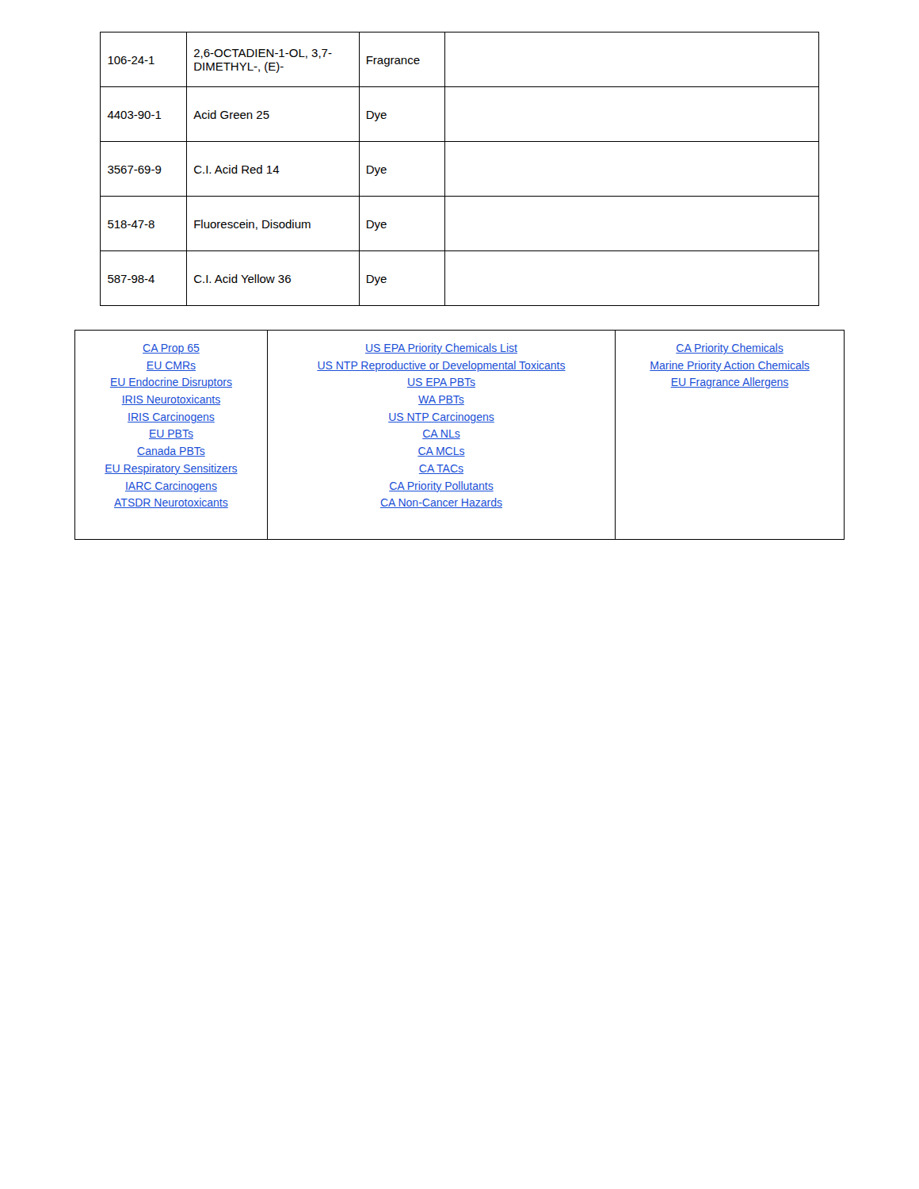| 106-24-1 | 2,6-OCTADIEN-1-OL, 3,7-DIMETHYL-, (E)- | Fragrance | |
| 4403-90-1 | Acid Green 25 | Dye | |
| 3567-69-9 | C.I. Acid Red 14 | Dye | |
| 518-47-8 | Fluorescein, Disodium | Dye | |
| 587-98-4 | C.I. Acid Yellow 36 | Dye | |
| CA Prop 65 EU CMRs EU Endocrine Disruptors IRIS Neurotoxicants IRIS Carcinogens EU PBTs Canada PBTs EU Respiratory Sensitizers IARC Carcinogens ATSDR Neurotoxicants | US EPA Priority Chemicals List US NTP Reproductive or Developmental Toxicants US EPA PBTs WA PBTs US NTP Carcinogens CA NLs CA MCLs CA TACs CA Priority Pollutants CA Non-Cancer Hazards | CA Priority Chemicals Marine Priority Action Chemicals EU Fragrance Allergens |